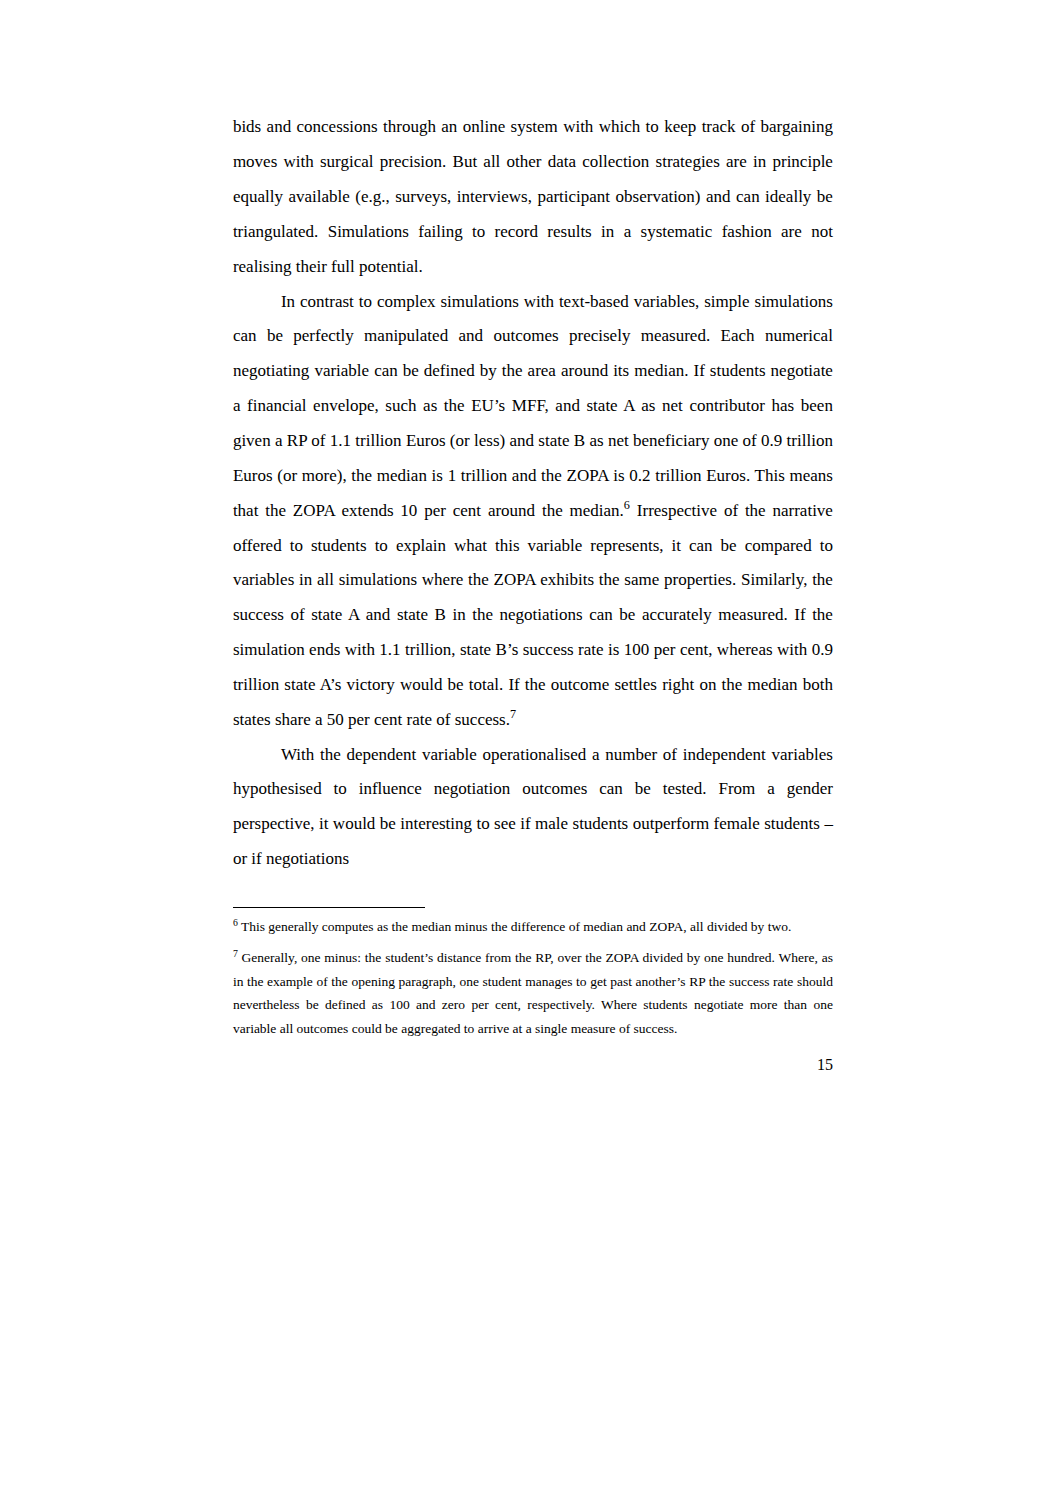bids and concessions through an online system with which to keep track of bargaining moves with surgical precision. But all other data collection strategies are in principle equally available (e.g., surveys, interviews, participant observation) and can ideally be triangulated. Simulations failing to record results in a systematic fashion are not realising their full potential.
In contrast to complex simulations with text-based variables, simple simulations can be perfectly manipulated and outcomes precisely measured. Each numerical negotiating variable can be defined by the area around its median. If students negotiate a financial envelope, such as the EU’s MFF, and state A as net contributor has been given a RP of 1.1 trillion Euros (or less) and state B as net beneficiary one of 0.9 trillion Euros (or more), the median is 1 trillion and the ZOPA is 0.2 trillion Euros. This means that the ZOPA extends 10 per cent around the median.6 Irrespective of the narrative offered to students to explain what this variable represents, it can be compared to variables in all simulations where the ZOPA exhibits the same properties. Similarly, the success of state A and state B in the negotiations can be accurately measured. If the simulation ends with 1.1 trillion, state B’s success rate is 100 per cent, whereas with 0.9 trillion state A’s victory would be total. If the outcome settles right on the median both states share a 50 per cent rate of success.7
With the dependent variable operationalised a number of independent variables hypothesised to influence negotiation outcomes can be tested. From a gender perspective, it would be interesting to see if male students outperform female students – or if negotiations
6 This generally computes as the median minus the difference of median and ZOPA, all divided by two.
7 Generally, one minus: the student’s distance from the RP, over the ZOPA divided by one hundred. Where, as in the example of the opening paragraph, one student manages to get past another’s RP the success rate should nevertheless be defined as 100 and zero per cent, respectively. Where students negotiate more than one variable all outcomes could be aggregated to arrive at a single measure of success.
15